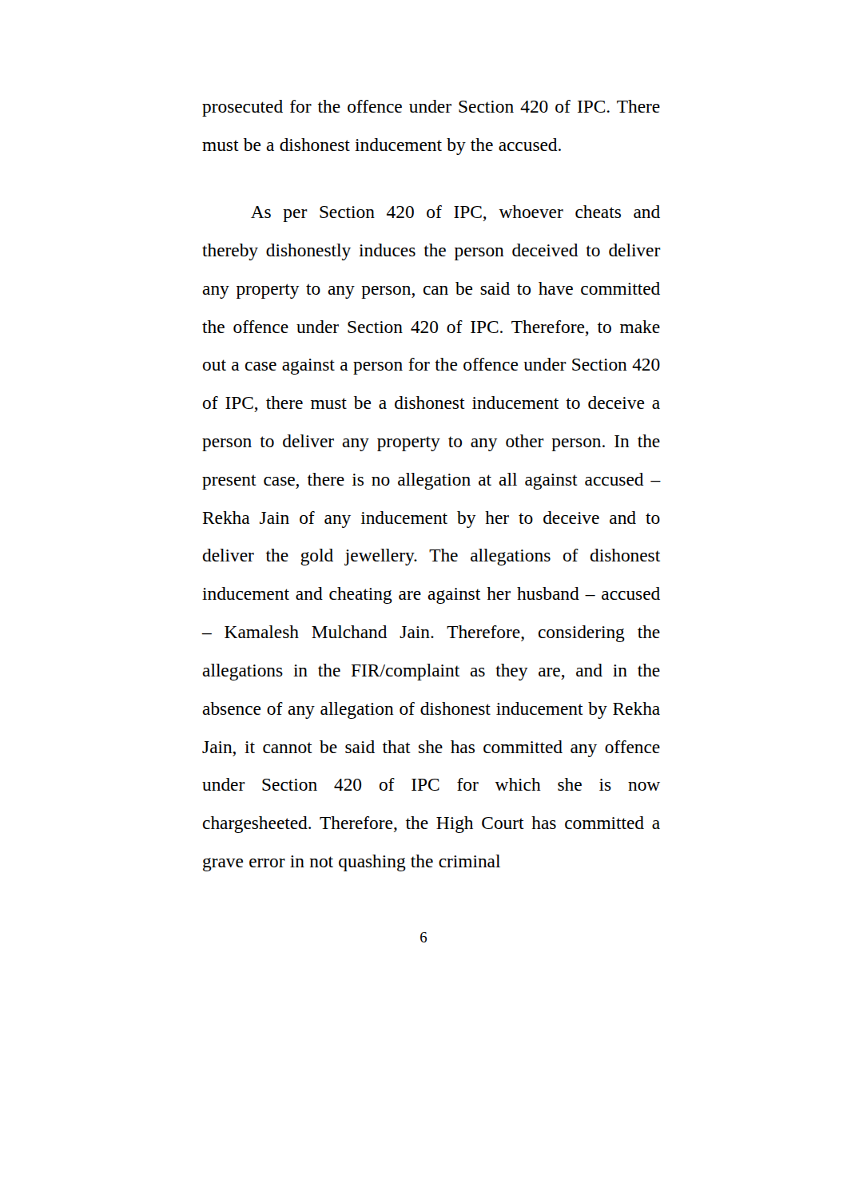prosecuted for the offence under Section 420 of IPC. There must be a dishonest inducement by the accused.
As per Section 420 of IPC, whoever cheats and thereby dishonestly induces the person deceived to deliver any property to any person, can be said to have committed the offence under Section 420 of IPC. Therefore, to make out a case against a person for the offence under Section 420 of IPC, there must be a dishonest inducement to deceive a person to deliver any property to any other person. In the present case, there is no allegation at all against accused – Rekha Jain of any inducement by her to deceive and to deliver the gold jewellery. The allegations of dishonest inducement and cheating are against her husband – accused – Kamalesh Mulchand Jain. Therefore, considering the allegations in the FIR/complaint as they are, and in the absence of any allegation of dishonest inducement by Rekha Jain, it cannot be said that she has committed any offence under Section 420 of IPC for which she is now chargesheeted. Therefore, the High Court has committed a grave error in not quashing the criminal
6